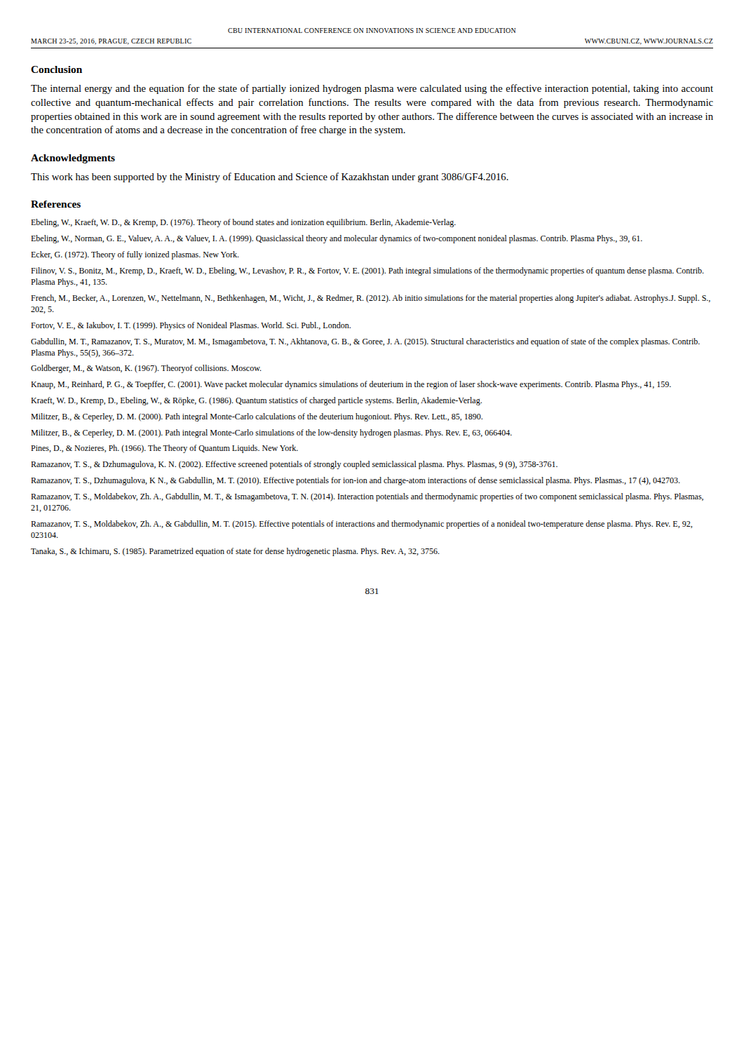CBU International Conference on Innovations in Science and Education
March 23-25, 2016, Prague, Czech Republic www.cbuni.cz, www.journals.cz
Conclusion
The internal energy and the equation for the state of partially ionized hydrogen plasma were calculated using the effective interaction potential, taking into account collective and quantum-mechanical effects and pair correlation functions. The results were compared with the data from previous research. Thermodynamic properties obtained in this work are in sound agreement with the results reported by other authors. The difference between the curves is associated with an increase in the concentration of atoms and a decrease in the concentration of free charge in the system.
Acknowledgments
This work has been supported by the Ministry of Education and Science of Kazakhstan under grant 3086/GF4.2016.
References
Ebeling, W., Kraeft, W. D., & Kremp, D. (1976). Theory of bound states and ionization equilibrium. Berlin, Akademie-Verlag.
Ebeling, W., Norman, G. E., Valuev, A. A., & Valuev, I. A. (1999). Quasiclassical theory and molecular dynamics of two-component nonideal plasmas. Contrib. Plasma Phys., 39, 61.
Ecker, G. (1972). Theory of fully ionized plasmas. New York.
Filinov, V. S., Bonitz, M., Kremp, D., Kraeft, W. D., Ebeling, W., Levashov, P. R., & Fortov, V. E. (2001). Path integral simulations of the thermodynamic properties of quantum dense plasma. Contrib. Plasma Phys., 41, 135.
French, M., Becker, A., Lorenzen, W., Nettelmann, N., Bethkenhagen, M., Wicht, J., & Redmer, R. (2012). Ab initio simulations for the material properties along Jupiter's adiabat. Astrophys.J. Suppl. S., 202, 5.
Fortov, V. E., & Iakubov, I. T. (1999). Physics of Nonideal Plasmas. World. Sci. Publ., London.
Gabdullin, M. T., Ramazanov, T. S., Muratov, M. M., Ismagambetova, T. N., Akhtanova, G. B., & Goree, J. A. (2015). Structural characteristics and equation of state of the complex plasmas. Contrib. Plasma Phys., 55(5), 366–372.
Goldberger, M., & Watson, K. (1967). Theoryof collisions. Moscow.
Knaup, M., Reinhard, P. G., & Toepffer, C. (2001). Wave packet molecular dynamics simulations of deuterium in the region of laser shock-wave experiments. Contrib. Plasma Phys., 41, 159.
Kraeft, W. D., Kremp, D., Ebeling, W., & Röpke, G. (1986). Quantum statistics of charged particle systems. Berlin, Akademie-Verlag.
Militzer, B., & Ceperley, D. M. (2000). Path integral Monte-Carlo calculations of the deuterium hugoniout. Phys. Rev. Lett., 85, 1890.
Militzer, B., & Ceperley, D. M. (2001). Path integral Monte-Carlo simulations of the low-density hydrogen plasmas. Phys. Rev. E, 63, 066404.
Pines, D., & Nozieres, Ph. (1966). The Theory of Quantum Liquids. New York.
Ramazanov, T. S., & Dzhumagulova, K. N. (2002). Effective screened potentials of strongly coupled semiclassical plasma. Phys. Plasmas, 9 (9), 3758-3761.
Ramazanov, T. S., Dzhumagulova, K N., & Gabdullin, M. T. (2010). Effective potentials for ion-ion and charge-atom interactions of dense semiclassical plasma. Phys. Plasmas., 17 (4), 042703.
Ramazanov, T. S., Moldabekov, Zh. A., Gabdullin, M. T., & Ismagambetova, T. N. (2014). Interaction potentials and thermodynamic properties of two component semiclassical plasma. Phys. Plasmas, 21, 012706.
Ramazanov, T. S., Moldabekov, Zh. A., & Gabdullin, M. T. (2015). Effective potentials of interactions and thermodynamic properties of a nonideal two-temperature dense plasma. Phys. Rev. E, 92, 023104.
Tanaka, S., & Ichimaru, S. (1985). Parametrized equation of state for dense hydrogenetic plasma. Phys. Rev. A, 32, 3756.
831